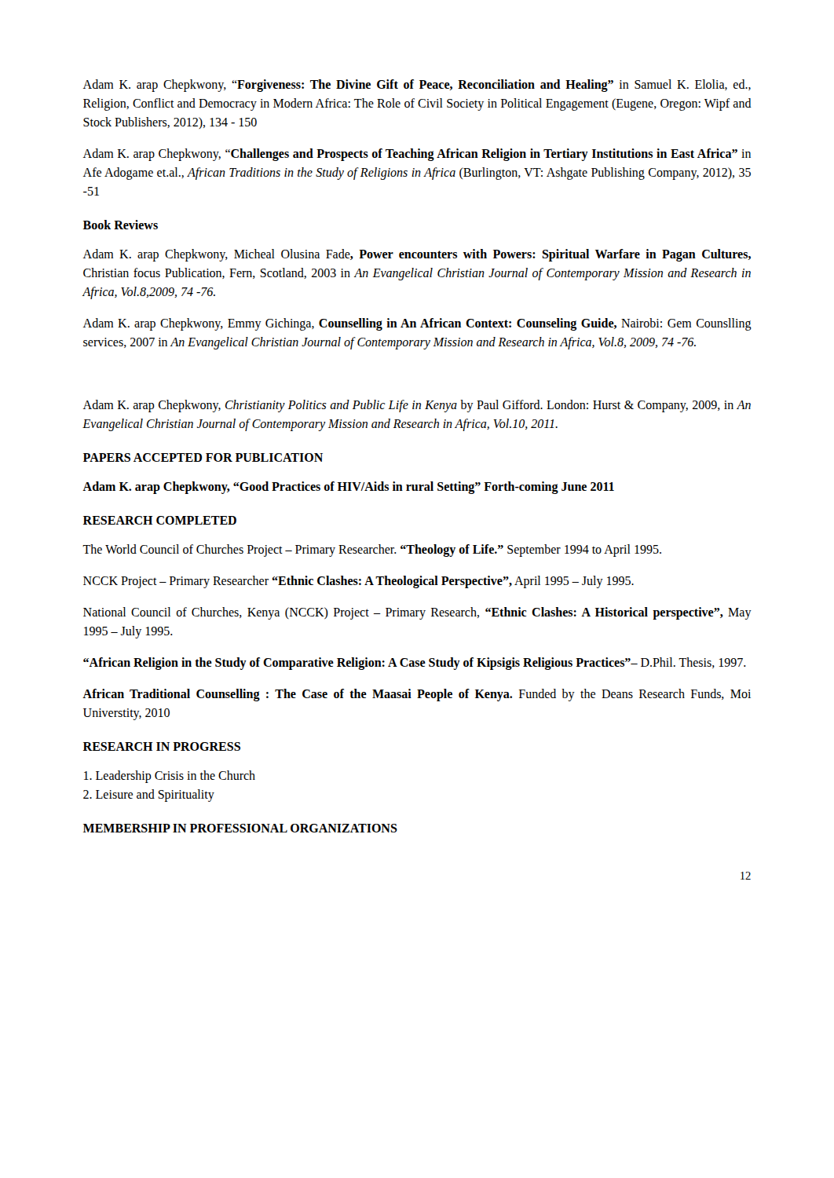Adam K. arap Chepkwony, “Forgiveness: The Divine Gift of Peace, Reconciliation and Healing” in Samuel K. Elolia, ed., Religion, Conflict and Democracy in Modern Africa: The Role of Civil Society in Political Engagement (Eugene, Oregon: Wipf and Stock Publishers, 2012), 134 - 150
Adam K. arap Chepkwony, “Challenges and Prospects of Teaching African Religion in Tertiary Institutions in East Africa” in Afe Adogame et.al., African Traditions in the Study of Religions in Africa (Burlington, VT: Ashgate Publishing Company, 2012), 35 -51
Book Reviews
Adam K. arap Chepkwony, Micheal Olusina Fade, Power encounters with Powers: Spiritual Warfare in Pagan Cultures, Christian focus Publication, Fern, Scotland, 2003 in An Evangelical Christian Journal of Contemporary Mission and Research in Africa, Vol.8,2009, 74 -76.
Adam K. arap Chepkwony, Emmy Gichinga, Counselling in An African Context: Counseling Guide, Nairobi: Gem Counslling services, 2007 in An Evangelical Christian Journal of Contemporary Mission and Research in Africa, Vol.8, 2009, 74 -76.
Adam K. arap Chepkwony, Christianity Politics and Public Life in Kenya by Paul Gifford. London: Hurst & Company, 2009, in An Evangelical Christian Journal of Contemporary Mission and Research in Africa, Vol.10, 2011.
PAPERS ACCEPTED FOR PUBLICATION
Adam K. arap Chepkwony, “Good Practices of HIV/Aids in rural Setting” Forth-coming June 2011
RESEARCH COMPLETED
The World Council of Churches Project – Primary Researcher. “Theology of Life.” September 1994 to April 1995.
NCCK Project – Primary Researcher “Ethnic Clashes: A Theological Perspective”, April 1995 – July 1995.
National Council of Churches, Kenya (NCCK) Project – Primary Research, “Ethnic Clashes: A Historical perspective”, May 1995 – July 1995.
“African Religion in the Study of Comparative Religion: A Case Study of Kipsigis Religious Practices”– D.Phil. Thesis, 1997.
African Traditional Counselling : The Case of the Maasai People of Kenya. Funded by the Deans Research Funds, Moi Universtity, 2010
RESEARCH IN PROGRESS
1. Leadership Crisis in the Church
2. Leisure and Spirituality
MEMBERSHIP IN PROFESSIONAL ORGANIZATIONS
12